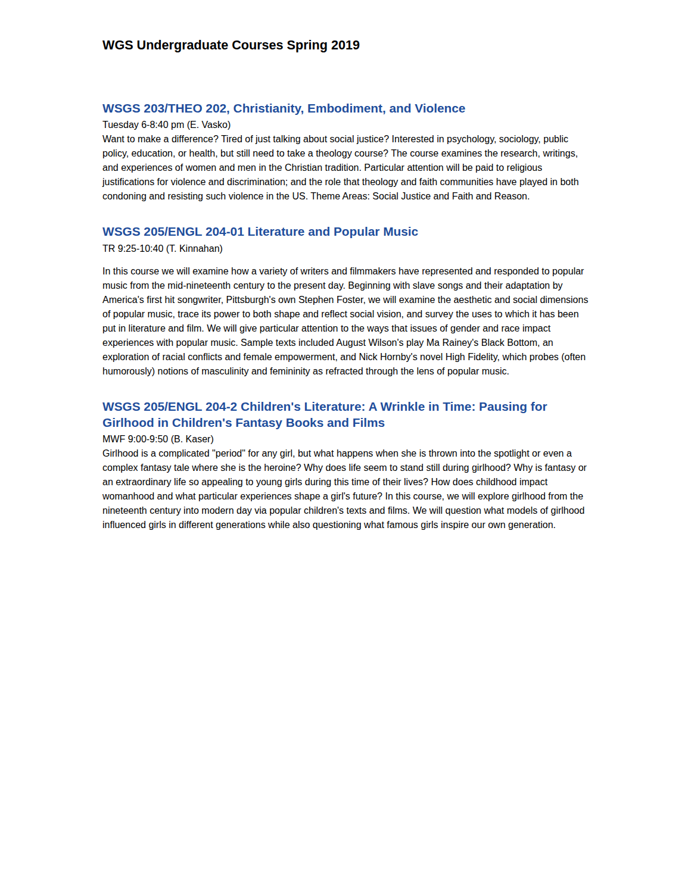WGS Undergraduate Courses Spring 2019
WSGS 203/THEO 202, Christianity, Embodiment, and Violence
Tuesday 6-8:40 pm (E. Vasko)
Want to make a difference? Tired of just talking about social justice? Interested in psychology, sociology, public policy, education, or health, but still need to take a theology course? The course examines the research, writings, and experiences of women and men in the Christian tradition. Particular attention will be paid to religious justifications for violence and discrimination; and the role that theology and faith communities have played in both condoning and resisting such violence in the US. Theme Areas: Social Justice and Faith and Reason.
WSGS 205/ENGL 204-01 Literature and Popular Music
TR 9:25-10:40 (T. Kinnahan)
In this course we will examine how a variety of writers and filmmakers have represented and responded to popular music from the mid-nineteenth century to the present day. Beginning with slave songs and their adaptation by America's first hit songwriter, Pittsburgh's own Stephen Foster, we will examine the aesthetic and social dimensions of popular music, trace its power to both shape and reflect social vision, and survey the uses to which it has been put in literature and film. We will give particular attention to the ways that issues of gender and race impact experiences with popular music. Sample texts included August Wilson's play Ma Rainey's Black Bottom, an exploration of racial conflicts and female empowerment, and Nick Hornby's novel High Fidelity, which probes (often humorously) notions of masculinity and femininity as refracted through the lens of popular music.
WSGS 205/ENGL 204-2 Children's Literature: A Wrinkle in Time: Pausing for Girlhood in Children's Fantasy Books and Films
MWF 9:00-9:50 (B. Kaser)
Girlhood is a complicated "period" for any girl, but what happens when she is thrown into the spotlight or even a complex fantasy tale where she is the heroine? Why does life seem to stand still during girlhood? Why is fantasy or an extraordinary life so appealing to young girls during this time of their lives? How does childhood impact womanhood and what particular experiences shape a girl's future? In this course, we will explore girlhood from the nineteenth century into modern day via popular children's texts and films. We will question what models of girlhood influenced girls in different generations while also questioning what famous girls inspire our own generation.